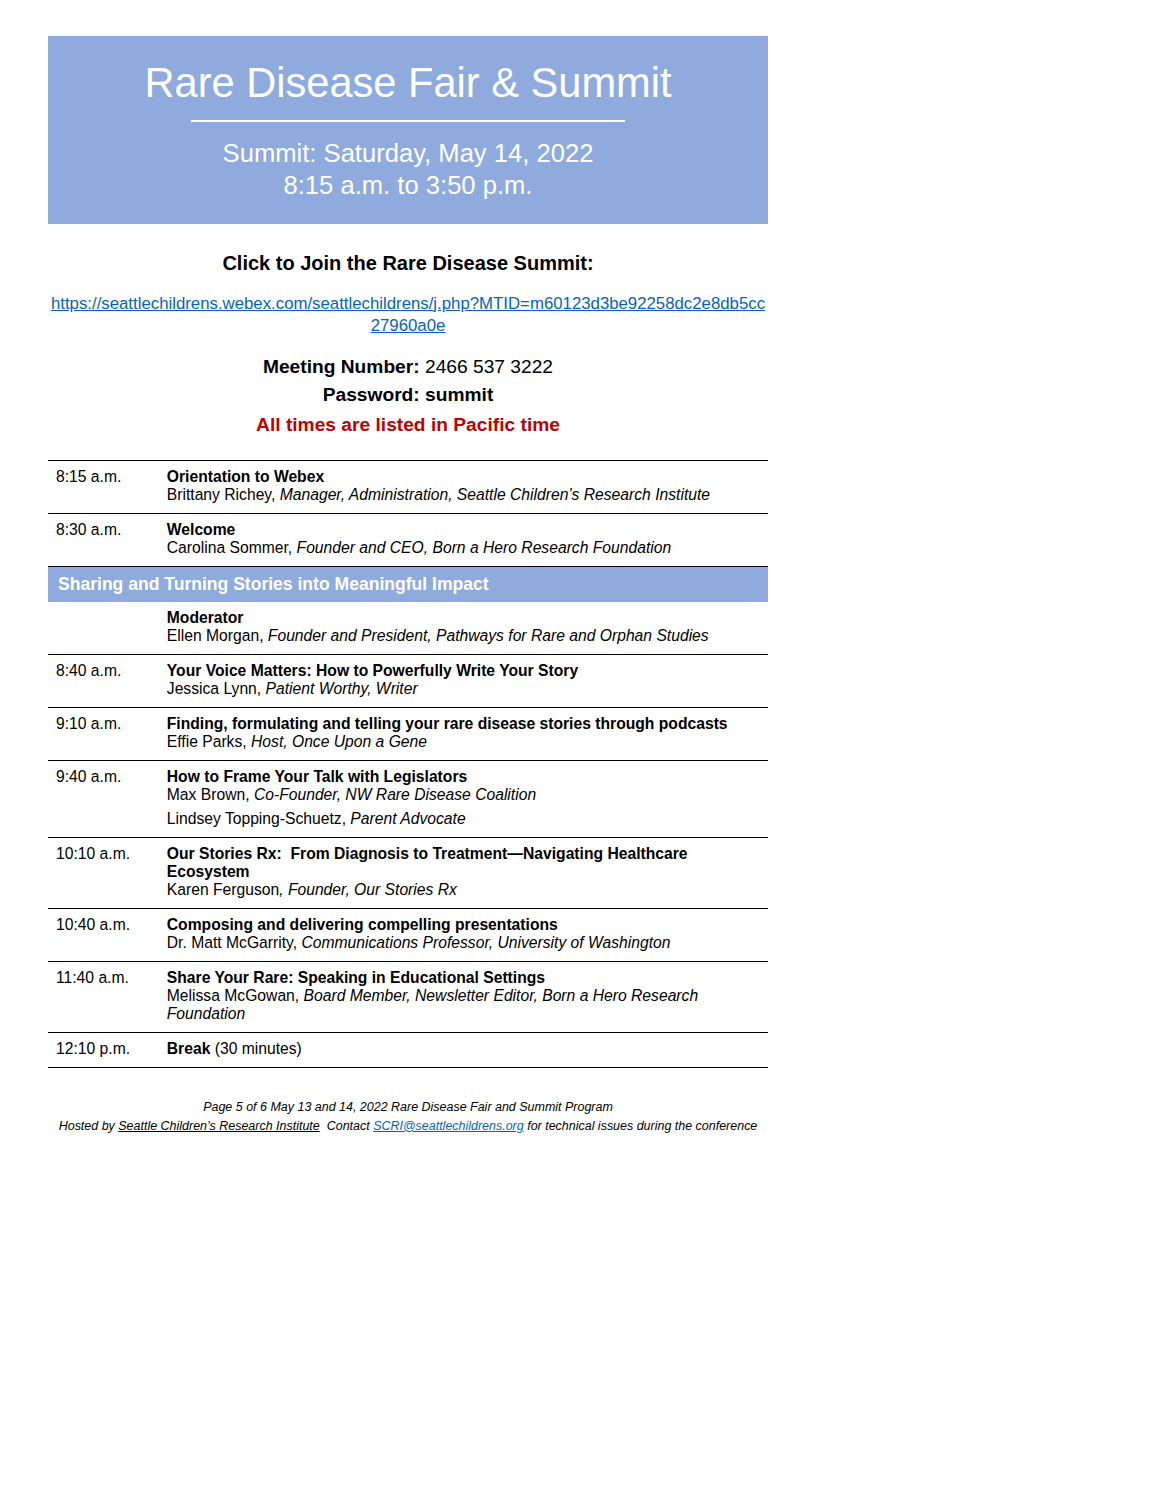Rare Disease Fair & Summit
Summit: Saturday, May 14, 2022
8:15 a.m. to 3:50 p.m.
Click to Join the Rare Disease Summit:
https://seattlechildrens.webex.com/seattlechildrens/j.php?MTID=m60123d3be92258dc2e8db5cc27960a0e
Meeting Number: 2466 537 3222
Password: summit
All times are listed in Pacific time
| 8:15 a.m. | Orientation to Webex Brittany Richey, Manager, Administration, Seattle Children’s Research Institute |
| 8:30 a.m. | Welcome Carolina Sommer, Founder and CEO, Born a Hero Research Foundation |
| Sharing and Turning Stories into Meaningful Impact |
| | Moderator Ellen Morgan, Founder and President, Pathways for Rare and Orphan Studies |
| 8:40 a.m. | Your Voice Matters: How to Powerfully Write Your Story Jessica Lynn, Patient Worthy, Writer |
| 9:10 a.m. | Finding, formulating and telling your rare disease stories through podcasts Effie Parks, Host, Once Upon a Gene |
| 9:40 a.m. | How to Frame Your Talk with Legislators Max Brown, Co-Founder, NW Rare Disease Coalition Lindsey Topping-Schuetz, Parent Advocate |
| 10:10 a.m. | Our Stories Rx: From Diagnosis to Treatment—Navigating Healthcare Ecosystem Karen Ferguson , Founder, Our Stories Rx |
| 10:40 a.m. | Composing and delivering compelling presentations Dr. Matt McGarrity, Communications Professor, University of Washington |
| 11:40 a.m. | Share Your Rare: Speaking in Educational Settings Melissa McGowan, Board Member, Newsletter Editor, Born a Hero Research Foundation |
| 12:10 p.m. | Break (30 minutes) |
Page 5 of 6 May 13 and 14, 2022 Rare Disease Fair and Summit Program
Hosted by Seattle Children’s Research Institute Contact SCRI@seattlechildrens.org for technical issues during the conference